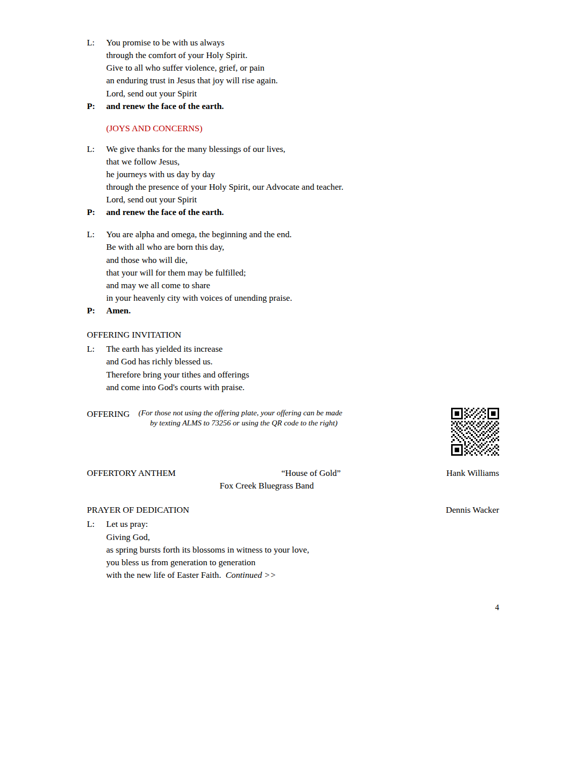L: You promise to be with us always
through the comfort of your Holy Spirit.
Give to all who suffer violence, grief, or pain
an enduring trust in Jesus that joy will rise again.
Lord, send out your Spirit
P: and renew the face of the earth.
(JOYS AND CONCERNS)
L: We give thanks for the many blessings of our lives,
that we follow Jesus,
he journeys with us day by day
through the presence of your Holy Spirit, our Advocate and teacher.
Lord, send out your Spirit
P: and renew the face of the earth.
L: You are alpha and omega, the beginning and the end.
Be with all who are born this day,
and those who will die,
that your will for them may be fulfilled;
and may we all come to share
in your heavenly city with voices of unending praise.
P: Amen.
Offering Invitation
L: The earth has yielded its increase
and God has richly blessed us.
Therefore bring your tithes and offerings
and come into God's courts with praise.
Offering
(For those not using the offering plate, your offering can be made by texting ALMS to 73256 or using the QR code to the right)
Offertory Anthem “House of Gold” Hank Williams
Fox Creek Bluegrass Band
Prayer of Dedication Dennis Wacker
L: Let us pray:
Giving God,
as spring bursts forth its blossoms in witness to your love,
you bless us from generation to generation
with the new life of Easter Faith. Continued >>
4